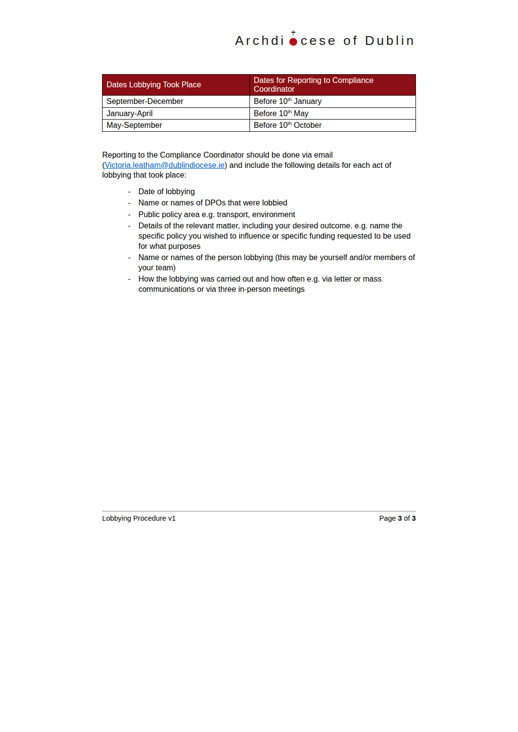Archdi cese of Dublin
| Dates Lobbying Took Place | Dates for Reporting to Compliance Coordinator |
| --- | --- |
| September-December | Before 10 th January |
| January-April | Before 10 th May |
| May-September | Before 10 th October |
Reporting to the Compliance Coordinator should be done via email (Victoria.leatham@dublindiocese.ie) and include the following details for each act of lobbying that took place:
Date of lobbying
Name or names of DPOs that were lobbied
Public policy area e.g. transport, environment
Details of the relevant matter, including your desired outcome. e.g. name the specific policy you wished to influence or specific funding requested to be used for what purposes
Name or names of the person lobbying (this may be yourself and/or members of your team)
How the lobbying was carried out and how often e.g. via letter or mass communications or via three in-person meetings
Lobbying Procedure v1
Page 3 of 3